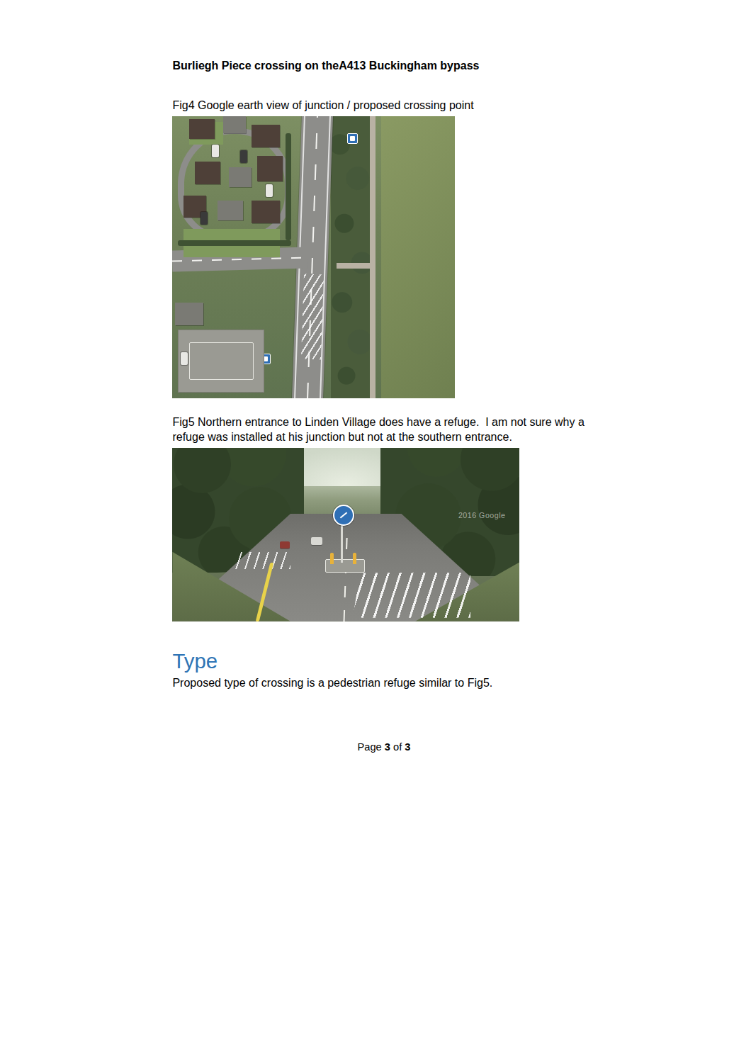Burliegh Piece crossing on theA413 Buckingham bypass
Fig4 Google earth view of junction / proposed crossing point
Fig5 Northern entrance to Linden Village does have a refuge. I am not sure why a refuge was installed at his junction but not at the southern entrance.
2016 Google
Type
Proposed type of crossing is a pedestrian refuge similar to Fig5.
Page 3 of 3